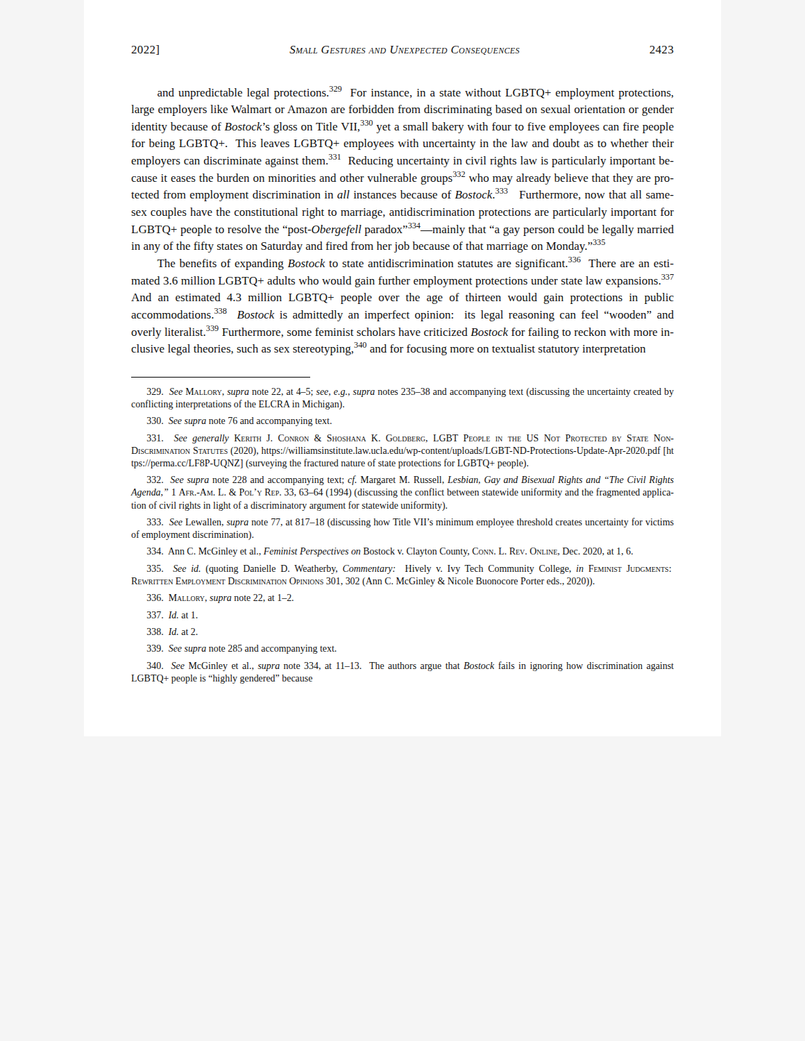2022] Small Gestures and Unexpected Consequences 2423
and unpredictable legal protections.329 For instance, in a state without LGBTQ+ employment protections, large employers like Walmart or Amazon are forbidden from discriminating based on sexual orientation or gender identity because of Bostock’s gloss on Title VII,330 yet a small bakery with four to five employees can fire people for being LGBTQ+. This leaves LGBTQ+ employees with uncertainty in the law and doubt as to whether their employers can discriminate against them.331 Reducing uncertainty in civil rights law is particularly important because it eases the burden on minorities and other vulnerable groups332 who may already believe that they are protected from employment discrimination in all instances because of Bostock.333 Furthermore, now that all same-sex couples have the constitutional right to marriage, antidiscrimination protections are particularly important for LGBTQ+ people to resolve the “post-Obergefell paradox”334—mainly that “a gay person could be legally married in any of the fifty states on Saturday and fired from her job because of that marriage on Monday.”335
The benefits of expanding Bostock to state antidiscrimination statutes are significant.336 There are an estimated 3.6 million LGBTQ+ adults who would gain further employment protections under state law expansions.337 And an estimated 4.3 million LGBTQ+ people over the age of thirteen would gain protections in public accommodations.338 Bostock is admittedly an imperfect opinion: its legal reasoning can feel “wooden” and overly literalist.339 Furthermore, some feminist scholars have criticized Bostock for failing to reckon with more inclusive legal theories, such as sex stereotyping,340 and for focusing more on textualist statutory interpretation
329. See Mallory, supra note 22, at 4–5; see, e.g., supra notes 235–38 and accompanying text (discussing the uncertainty created by conflicting interpretations of the ELCRA in Michigan).
330. See supra note 76 and accompanying text.
331. See generally Kerith J. Conron & Shoshana K. Goldberg, LGBT People in the US Not Protected by State Non-Discrimination Statutes (2020), https://williamsinstitute.law.ucla.edu/wp-content/uploads/LGBT-ND-Protections-Update-Apr-2020.pdf [https://perma.cc/LF8P-UQNZ] (surveying the fractured nature of state protections for LGBTQ+ people).
332. See supra note 228 and accompanying text; cf. Margaret M. Russell, Lesbian, Gay and Bisexual Rights and “The Civil Rights Agenda,” 1 Afr.-Am. L. & Pol’y Rep. 33, 63–64 (1994) (discussing the conflict between statewide uniformity and the fragmented application of civil rights in light of a discriminatory argument for statewide uniformity).
333. See Lewallen, supra note 77, at 817–18 (discussing how Title VII’s minimum employee threshold creates uncertainty for victims of employment discrimination).
334. Ann C. McGinley et al., Feminist Perspectives on Bostock v. Clayton County, Conn. L. Rev. Online, Dec. 2020, at 1, 6.
335. See id. (quoting Danielle D. Weatherby, Commentary: Hively v. Ivy Tech Community College, in Feminist Judgments: Rewritten Employment Discrimination Opinions 301, 302 (Ann C. McGinley & Nicole Buonocore Porter eds., 2020)).
336. Mallory, supra note 22, at 1–2.
337. Id. at 1.
338. Id. at 2.
339. See supra note 285 and accompanying text.
340. See McGinley et al., supra note 334, at 11–13. The authors argue that Bostock fails in ignoring how discrimination against LGBTQ+ people is “highly gendered” because